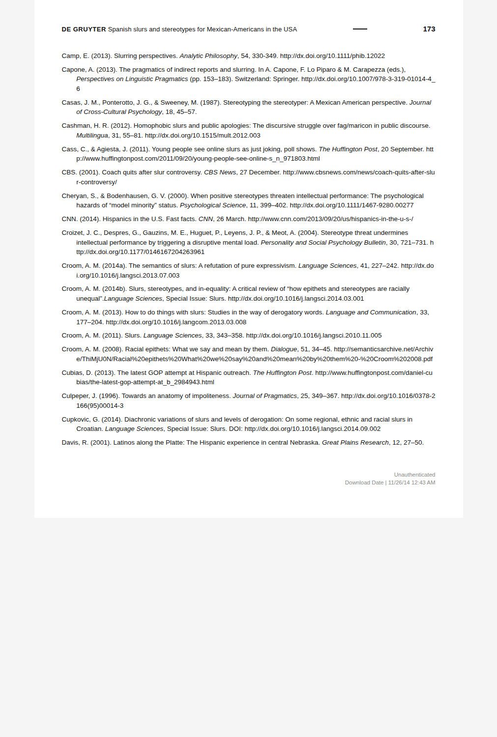DE GRUYTER Spanish slurs and stereotypes for Mexican-Americans in the USA 173
Camp, E. (2013). Slurring perspectives. Analytic Philosophy, 54, 330-349. http://dx.doi.org/10.1111/phib.12022
Capone, A. (2013). The pragmatics of indirect reports and slurring. In A. Capone, F. Lo Piparo & M. Carapezza (eds.), Perspectives on Linguistic Pragmatics (pp. 153–183). Switzerland: Springer. http://dx.doi.org/10.1007/978-3-319-01014-4_6
Casas, J. M., Ponterotto, J. G., & Sweeney, M. (1987). Stereotyping the stereotyper: A Mexican American perspective. Journal of Cross-Cultural Psychology, 18, 45–57.
Cashman, H. R. (2012). Homophobic slurs and public apologies: The discursive struggle over fag/maricon in public discourse. Multilingua, 31, 55–81. http://dx.doi.org/10.1515/mult.2012.003
Cass, C., & Agiesta, J. (2011). Young people see online slurs as just joking, poll shows. The Huffington Post, 20 September. http://www.huffingtonpost.com/2011/09/20/young-people-see-online-s_n_971803.html
CBS. (2001). Coach quits after slur controversy. CBS News, 27 December. http://www.cbsnews.com/news/coach-quits-after-slur-controversy/
Cheryan, S., & Bodenhausen, G. V. (2000). When positive stereotypes threaten intellectual performance: The psychological hazards of “model minority” status. Psychological Science, 11, 399–402. http://dx.doi.org/10.1111/1467-9280.00277
CNN. (2014). Hispanics in the U.S. Fast facts. CNN, 26 March. http://www.cnn.com/2013/09/20/us/hispanics-in-the-u-s-/
Croizet, J. C., Despres, G., Gauzins, M. E., Huguet, P., Leyens, J. P., & Meot, A. (2004). Stereotype threat undermines intellectual performance by triggering a disruptive mental load. Personality and Social Psychology Bulletin, 30, 721–731. http://dx.doi.org/10.1177/0146167204263961
Croom, A. M. (2014a). The semantics of slurs: A refutation of pure expressivism. Language Sciences, 41, 227–242. http://dx.doi.org/10.1016/j.langsci.2013.07.003
Croom, A. M. (2014b). Slurs, stereotypes, and in-equality: A critical review of “how epithets and stereotypes are racially unequal”.Language Sciences, Special Issue: Slurs. http://dx.doi.org/10.1016/j.langsci.2014.03.001
Croom, A. M. (2013). How to do things with slurs: Studies in the way of derogatory words. Language and Communication, 33, 177–204. http://dx.doi.org/10.1016/j.langcom.2013.03.008
Croom, A. M. (2011). Slurs. Language Sciences, 33, 343–358. http://dx.doi.org/10.1016/j.langsci.2010.11.005
Croom, A. M. (2008). Racial epithets: What we say and mean by them. Dialogue, 51, 34–45. http://semanticsarchive.net/Archive/ThiMjU0N/Racial%20epithets%20What%20we%20say%20and%20mean%20by%20them%20-%20Croom%202008.pdf
Cubias, D. (2013). The latest GOP attempt at Hispanic outreach. The Huffington Post. http://www.huffingtonpost.com/daniel-cubias/the-latest-gop-attempt-at_b_2984943.html
Culpeper, J. (1996). Towards an anatomy of impoliteness. Journal of Pragmatics, 25, 349–367. http://dx.doi.org/10.1016/0378-2166(95)00014-3
Cupkovic, G. (2014). Diachronic variations of slurs and levels of derogation: On some regional, ethnic and racial slurs in Croatian. Language Sciences, Special Issue: Slurs. DOI: http://dx.doi.org/10.1016/j.langsci.2014.09.002
Davis, R. (2001). Latinos along the Platte: The Hispanic experience in central Nebraska. Great Plains Research, 12, 27–50.
Unauthenticated
Download Date | 11/26/14 12:43 AM